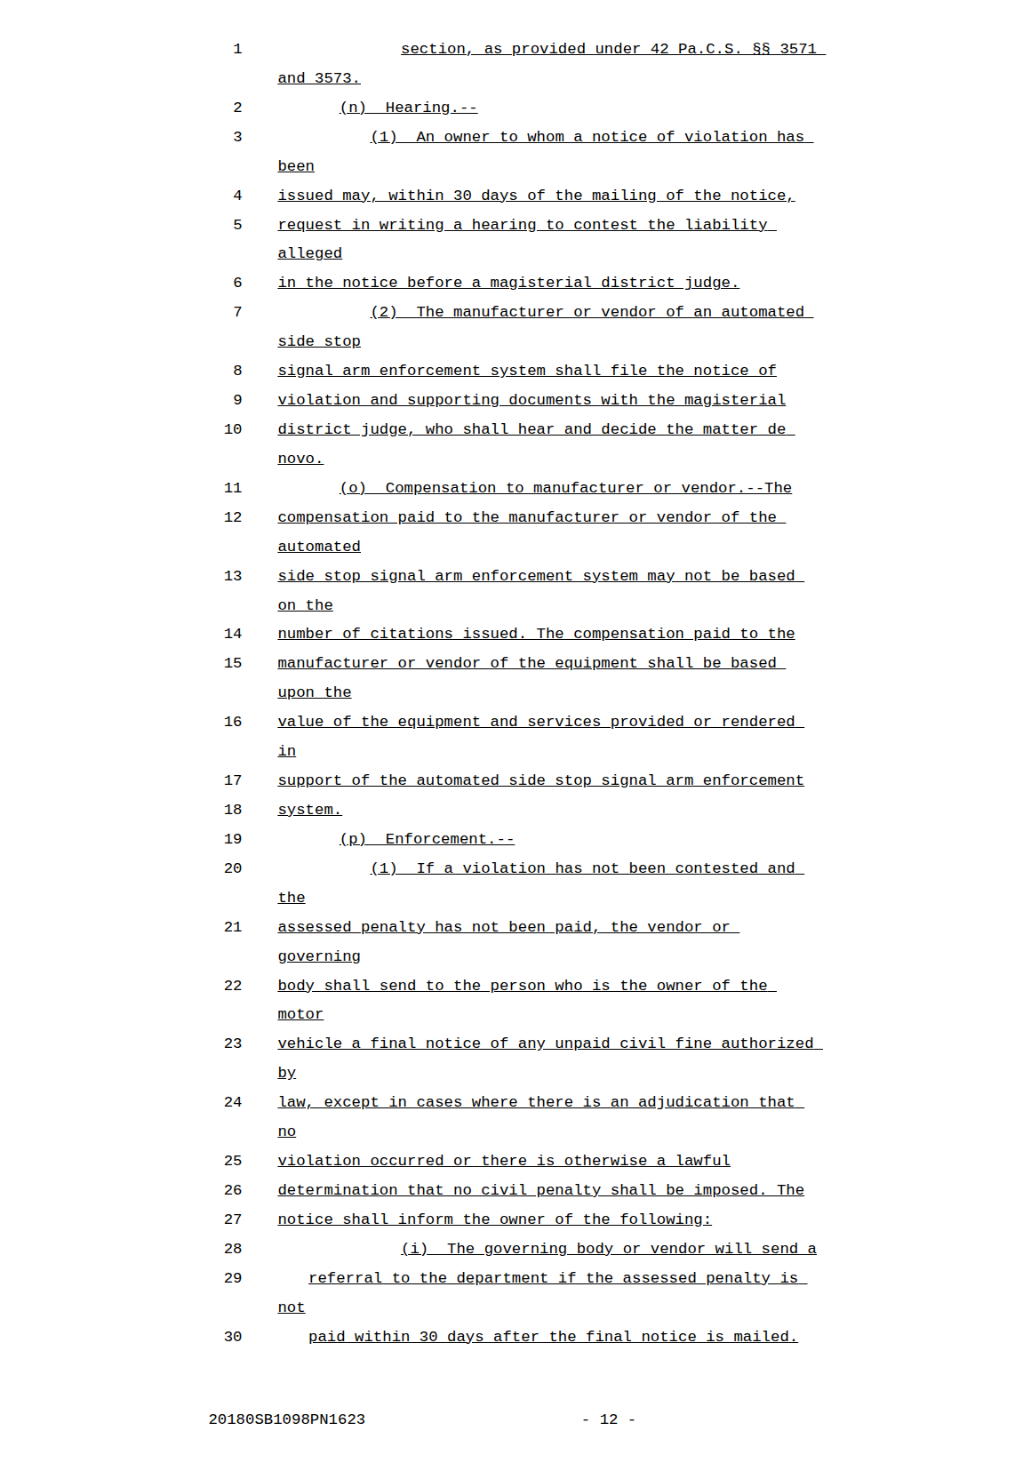section, as provided under 42 Pa.C.S. §§ 3571 and 3573.
(n) Hearing.--
(1) An owner to whom a notice of violation has been
issued may, within 30 days of the mailing of the notice,
request in writing a hearing to contest the liability alleged
in the notice before a magisterial district judge.
(2) The manufacturer or vendor of an automated side stop
signal arm enforcement system shall file the notice of
violation and supporting documents with the magisterial
district judge, who shall hear and decide the matter de novo.
(o) Compensation to manufacturer or vendor.--The
compensation paid to the manufacturer or vendor of the automated
side stop signal arm enforcement system may not be based on the
number of citations issued. The compensation paid to the
manufacturer or vendor of the equipment shall be based upon the
value of the equipment and services provided or rendered in
support of the automated side stop signal arm enforcement
system.
(p) Enforcement.--
(1) If a violation has not been contested and the
assessed penalty has not been paid, the vendor or governing
body shall send to the person who is the owner of the motor
vehicle a final notice of any unpaid civil fine authorized by
law, except in cases where there is an adjudication that no
violation occurred or there is otherwise a lawful
determination that no civil penalty shall be imposed. The
notice shall inform the owner of the following:
(i) The governing body or vendor will send a
referral to the department if the assessed penalty is not
paid within 30 days after the final notice is mailed.
20180SB1098PN1623 - 12 -